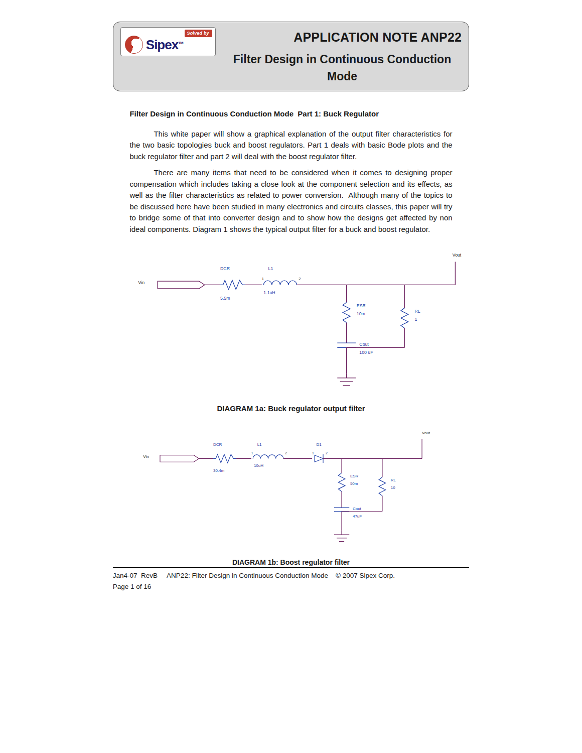Solved by
SipexTM
APPLICATION NOTE ANP22
Filter Design in Continuous Conduction Mode
Filter Design in Continuous Conduction Mode Part 1: Buck Regulator
This white paper will show a graphical explanation of the output filter characteristics for the two basic topologies buck and boost regulators. Part 1 deals with basic Bode plots and the buck regulator filter and part 2 will deal with the boost regulator filter.
There are many items that need to be considered when it comes to designing proper compensation which includes taking a close look at the component selection and its effects, as well as the filter characteristics as related to power conversion. Although many of the topics to be discussed here have been studied in many electronics and circuits classes, this paper will try to bridge some of that into converter design and to show how the designs get affected by non ideal components. Diagram 1 shows the typical output filter for a buck and boost regulator.
Vout Vin DCR 5.5m L1 1 2 1.1uH ESR 10m Cout 100 uF RL 1
DIAGRAM 1a: Buck regulator output filter
Vout Vin DCR 30.4m L1 1 2 10uH D1 1 2 ESR 50m Cout 47uF RL 10
DIAGRAM 1b: Boost regulator filter
Jan4-07 RevB ANP22: Filter Design in Continuous Conduction Mode © 2007 Sipex Corp.
Page 1 of 16